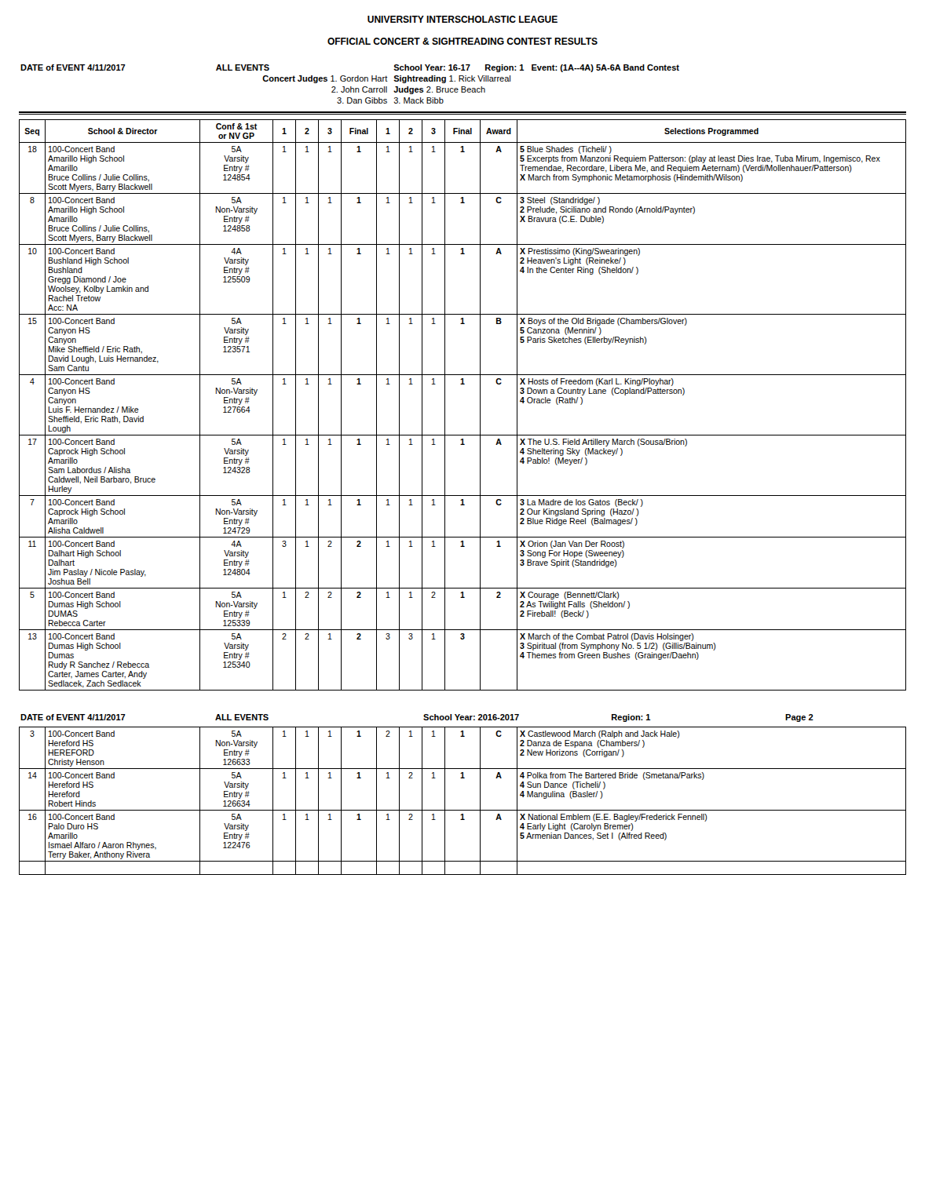UNIVERSITY INTERSCHOLASTIC LEAGUE
OFFICIAL CONCERT & SIGHTREADING CONTEST RESULTS
| DATE of EVENT 4/11/2017 | ALL EVENTS | School Year: 16-17 Region: 1 Event: (1A--4A) 5A-6A Band Contest |
| Concert Judges 1. Gordon Hart | Sightreading 1. Rick Villarreal |
| 2. John Carroll | Judges 2. Bruce Beach |
| 3. Dan Gibbs | 3. Mack Bibb |
| Seq | School & Director | Conf & 1st or NV GP | 1 | 2 | 3 | Final | 1 | 2 | 3 | Final | Award | Selections Programmed |
| --- | --- | --- | --- | --- | --- | --- | --- | --- | --- | --- | --- | --- |
| 18 | 100-Concert Band Amarillo High School Amarillo Bruce Collins / Julie Collins, Scott Myers, Barry Blackwell | 5A Varsity Entry # 124854 | 1 | 1 | 1 | 1 | 1 | 1 | 1 | 1 | A | 5 Blue Shades (Ticheli/ ) 5 Excerpts from Manzoni Requiem Patterson: (play at least Dies Irae, Tuba Mirum, Ingemisco, Rex Tremendae, Recordare, Libera Me, and Requiem Aeternam) (Verdi/Mollenhauer/Patterson) X March from Symphonic Metamorphosis (Hindemith/Wilson) |
| 8 | 100-Concert Band Amarillo High School Amarillo Bruce Collins / Julie Collins, Scott Myers, Barry Blackwell | 5A Non-Varsity Entry # 124858 | 1 | 1 | 1 | 1 | 1 | 1 | 1 | 1 | C | 3 Steel (Standridge/ ) 2 Prelude, Siciliano and Rondo (Arnold/Paynter) X Bravura (C.E. Duble) |
| 10 | 100-Concert Band Bushland High School Bushland Gregg Diamond / Joe Woolsey, Kolby Lamkin and Rachel Tretow Acc: NA | 4A Varsity Entry # 125509 | 1 | 1 | 1 | 1 | 1 | 1 | 1 | 1 | A | X Prestissimo (King/Swearingen) 2 Heaven's Light (Reineke/ ) 4 In the Center Ring (Sheldon/ ) |
| 15 | 100-Concert Band Canyon HS Canyon Mike Sheffield / Eric Rath, David Lough, Luis Hernandez, Sam Cantu | 5A Varsity Entry # 123571 | 1 | 1 | 1 | 1 | 1 | 1 | 1 | 1 | B | X Boys of the Old Brigade (Chambers/Glover) 5 Canzona (Mennin/ ) 5 Paris Sketches (Ellerby/Reynish) |
| 4 | 100-Concert Band Canyon HS Canyon Luis F. Hernandez / Mike Sheffield, Eric Rath, David Lough | 5A Non-Varsity Entry # 127664 | 1 | 1 | 1 | 1 | 1 | 1 | 1 | 1 | C | X Hosts of Freedom (Karl L. King/Ployhar) 3 Down a Country Lane (Copland/Patterson) 4 Oracle (Rath/ ) |
| 17 | 100-Concert Band Caprock High School Amarillo Sam Labordus / Alisha Caldwell, Neil Barbaro, Bruce Hurley | 5A Varsity Entry # 124328 | 1 | 1 | 1 | 1 | 1 | 1 | 1 | 1 | A | X The U.S. Field Artillery March (Sousa/Brion) 4 Sheltering Sky (Mackey/ ) 4 Pablo! (Meyer/ ) |
| 7 | 100-Concert Band Caprock High School Amarillo Alisha Caldwell | 5A Non-Varsity Entry # 124729 | 1 | 1 | 1 | 1 | 1 | 1 | 1 | 1 | C | 3 La Madre de los Gatos (Beck/ ) 2 Our Kingsland Spring (Hazo/ ) 2 Blue Ridge Reel (Balmages/ ) |
| 11 | 100-Concert Band Dalhart High School Dalhart Jim Paslay / Nicole Paslay, Joshua Bell | 4A Varsity Entry # 124804 | 3 | 1 | 2 | 2 | 1 | 1 | 1 | 1 | 1 | X Orion (Jan Van Der Roost) 3 Song For Hope (Sweeney) 3 Brave Spirit (Standridge) |
| 5 | 100-Concert Band Dumas High School DUMAS Rebecca Carter | 5A Non-Varsity Entry # 125339 | 1 | 2 | 2 | 2 | 1 | 1 | 2 | 1 | 2 | X Courage (Bennett/Clark) 2 As Twilight Falls (Sheldon/ ) 2 Fireball! (Beck/ ) |
| 13 | 100-Concert Band Dumas High School Dumas Rudy R Sanchez / Rebecca Carter, James Carter, Andy Sedlacek, Zach Sedlacek | 5A Varsity Entry # 125340 | 2 | 2 | 1 | 2 | 3 | 3 | 1 | 3 | | X March of the Combat Patrol (Davis Holsinger) 3 Spiritual (from Symphony No. 5 1/2) (Gillis/Bainum) 4 Themes from Green Bushes (Grainger/Daehn) |
| DATE of EVENT 4/11/2017 | ALL EVENTS | School Year: 2016-2017 | Region: 1 | Page 2 |
| 3 | 100-Concert Band Hereford HS HEREFORD Christy Henson | 5A Non-Varsity Entry # 126633 | 1 | 1 | 1 | 1 | 2 | 1 | 1 | 1 | C | X Castlewood March (Ralph and Jack Hale) 2 Danza de Espana (Chambers/ ) 2 New Horizons (Corrigan/ ) |
| 14 | 100-Concert Band Hereford HS Hereford Robert Hinds | 5A Varsity Entry # 126634 | 1 | 1 | 1 | 1 | 1 | 2 | 1 | 1 | A | 4 Polka from The Bartered Bride (Smetana/Parks) 4 Sun Dance (Ticheli/ ) 4 Mangulina (Basler/ ) |
| 16 | 100-Concert Band Palo Duro HS Amarillo Ismael Alfaro / Aaron Rhynes, Terry Baker, Anthony Rivera | 5A Varsity Entry # 122476 | 1 | 1 | 1 | 1 | 1 | 2 | 1 | 1 | A | X National Emblem (E.E. Bagley/Frederick Fennell) 4 Early Light (Carolyn Bremer) 5 Armenian Dances, Set I (Alfred Reed) |